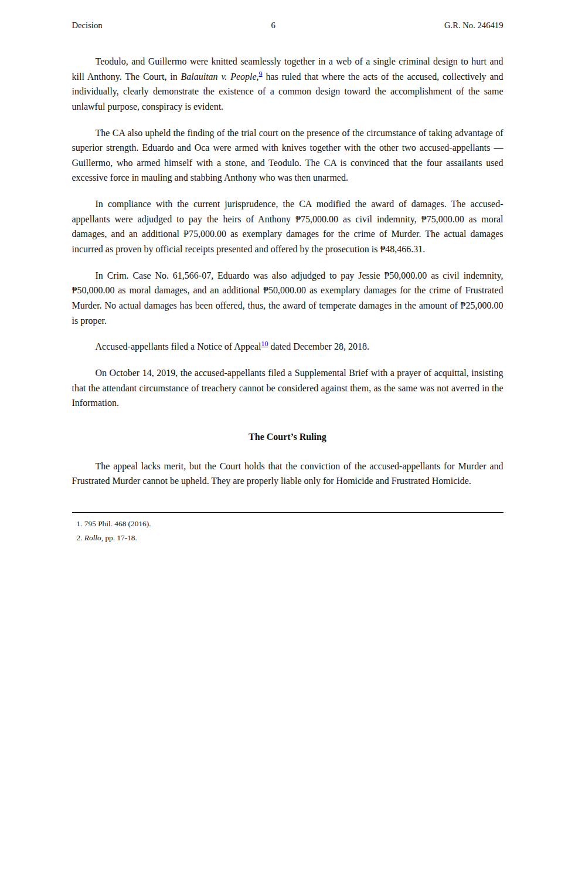Decision 6 G.R. No. 246419
Teodulo, and Guillermo were knitted seamlessly together in a web of a single criminal design to hurt and kill Anthony. The Court, in Balauitan v. People,9 has ruled that where the acts of the accused, collectively and individually, clearly demonstrate the existence of a common design toward the accomplishment of the same unlawful purpose, conspiracy is evident.
The CA also upheld the finding of the trial court on the presence of the circumstance of taking advantage of superior strength. Eduardo and Oca were armed with knives together with the other two accused-appellants — Guillermo, who armed himself with a stone, and Teodulo. The CA is convinced that the four assailants used excessive force in mauling and stabbing Anthony who was then unarmed.
In compliance with the current jurisprudence, the CA modified the award of damages. The accused-appellants were adjudged to pay the heirs of Anthony ₱75,000.00 as civil indemnity, ₱75,000.00 as moral damages, and an additional ₱75,000.00 as exemplary damages for the crime of Murder. The actual damages incurred as proven by official receipts presented and offered by the prosecution is ₱48,466.31.
In Crim. Case No. 61,566-07, Eduardo was also adjudged to pay Jessie ₱50,000.00 as civil indemnity, ₱50,000.00 as moral damages, and an additional ₱50,000.00 as exemplary damages for the crime of Frustrated Murder. No actual damages has been offered, thus, the award of temperate damages in the amount of ₱25,000.00 is proper.
Accused-appellants filed a Notice of Appeal10 dated December 28, 2018.
On October 14, 2019, the accused-appellants filed a Supplemental Brief with a prayer of acquittal, insisting that the attendant circumstance of treachery cannot be considered against them, as the same was not averred in the Information.
The Court’s Ruling
The appeal lacks merit, but the Court holds that the conviction of the accused-appellants for Murder and Frustrated Murder cannot be upheld. They are properly liable only for Homicide and Frustrated Homicide.
795 Phil. 468 (2016).
Rollo, pp. 17-18.